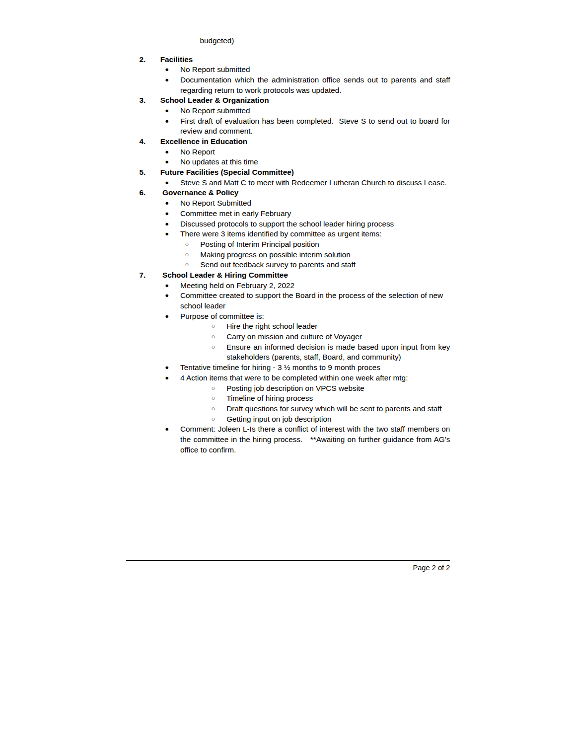budgeted)
2. Facilities
No Report submitted
Documentation which the administration office sends out to parents and staff regarding return to work protocols was updated.
3. School Leader & Organization
No Report submitted
First draft of evaluation has been completed. Steve S to send out to board for review and comment.
4. Excellence in Education
No Report
No updates at this time
5. Future Facilities (Special Committee)
Steve S and Matt C to meet with Redeemer Lutheran Church to discuss Lease.
6. Governance & Policy
No Report Submitted
Committee met in early February
Discussed protocols to support the school leader hiring process
There were 3 items identified by committee as urgent items:
Posting of Interim Principal position
Making progress on possible interim solution
Send out feedback survey to parents and staff
7. School Leader & Hiring Committee
Meeting held on February 2, 2022
Committee created to support the Board in the process of the selection of new school leader
Purpose of committee is:
Hire the right school leader
Carry on mission and culture of Voyager
Ensure an informed decision is made based upon input from key stakeholders (parents, staff, Board, and community)
Tentative timeline for hiring - 3 ½ months to 9 month proces
4 Action items that were to be completed within one week after mtg:
Posting job description on VPCS website
Timeline of hiring process
Draft questions for survey which will be sent to parents and staff
Getting input on job description
Comment: Joleen L-Is there a conflict of interest with the two staff members on the committee in the hiring process. **Awaiting on further guidance from AG’s office to confirm.
Page 2 of 2